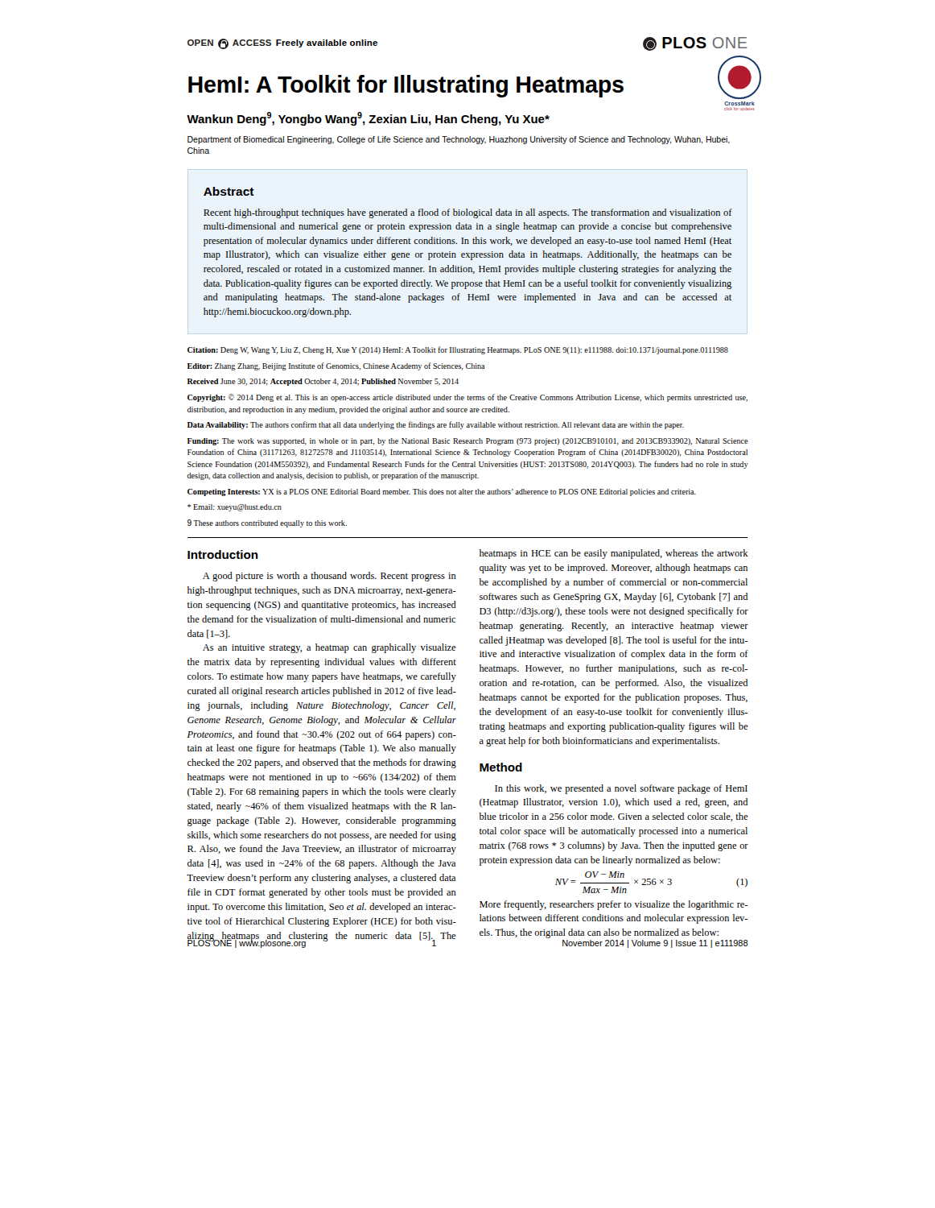OPEN ACCESS Freely available online
PLOS ONE
CrossMark
click for updates
HemI: A Toolkit for Illustrating Heatmaps
Wankun Deng9, Yongbo Wang9, Zexian Liu, Han Cheng, Yu Xue*
Department of Biomedical Engineering, College of Life Science and Technology, Huazhong University of Science and Technology, Wuhan, Hubei, China
Abstract
Recent high-throughput techniques have generated a flood of biological data in all aspects. The transformation and visualization of multi-dimensional and numerical gene or protein expression data in a single heatmap can provide a concise but comprehensive presentation of molecular dynamics under different conditions. In this work, we developed an easy-to-use tool named HemI (Heat map Illustrator), which can visualize either gene or protein expression data in heatmaps. Additionally, the heatmaps can be recolored, rescaled or rotated in a customized manner. In addition, HemI provides multiple clustering strategies for analyzing the data. Publication-quality figures can be exported directly. We propose that HemI can be a useful toolkit for conveniently visualizing and manipulating heatmaps. The stand-alone packages of HemI were implemented in Java and can be accessed at http://hemi.biocuckoo.org/down.php.
Citation: Deng W, Wang Y, Liu Z, Cheng H, Xue Y (2014) HemI: A Toolkit for Illustrating Heatmaps. PLoS ONE 9(11): e111988. doi:10.1371/journal.pone.0111988
Editor: Zhang Zhang, Beijing Institute of Genomics, Chinese Academy of Sciences, China
Received June 30, 2014; Accepted October 4, 2014; Published November 5, 2014
Copyright: © 2014 Deng et al. This is an open-access article distributed under the terms of the Creative Commons Attribution License, which permits unrestricted use, distribution, and reproduction in any medium, provided the original author and source are credited.
Data Availability: The authors confirm that all data underlying the findings are fully available without restriction. All relevant data are within the paper.
Funding: The work was supported, in whole or in part, by the National Basic Research Program (973 project) (2012CB910101, and 2013CB933902), Natural Science Foundation of China (31171263, 81272578 and J1103514), International Science & Technology Cooperation Program of China (2014DFB30020), China Postdoctoral Science Foundation (2014M550392), and Fundamental Research Funds for the Central Universities (HUST: 2013TS080, 2014YQ003). The funders had no role in study design, data collection and analysis, decision to publish, or preparation of the manuscript.
Competing Interests: YX is a PLOS ONE Editorial Board member. This does not alter the authors’ adherence to PLOS ONE Editorial policies and criteria.
* Email: xueyu@hust.edu.cn
9 These authors contributed equally to this work.
Introduction
A good picture is worth a thousand words. Recent progress in high-throughput techniques, such as DNA microarray, next-generation sequencing (NGS) and quantitative proteomics, has increased the demand for the visualization of multi-dimensional and numeric data [1–3].
As an intuitive strategy, a heatmap can graphically visualize the matrix data by representing individual values with different colors. To estimate how many papers have heatmaps, we carefully curated all original research articles published in 2012 of five leading journals, including Nature Biotechnology, Cancer Cell, Genome Research, Genome Biology, and Molecular & Cellular Proteomics, and found that ~30.4% (202 out of 664 papers) contain at least one figure for heatmaps (Table 1). We also manually checked the 202 papers, and observed that the methods for drawing heatmaps were not mentioned in up to ~66% (134/202) of them (Table 2). For 68 remaining papers in which the tools were clearly stated, nearly ~46% of them visualized heatmaps with the R language package (Table 2). However, considerable programming skills, which some researchers do not possess, are needed for using R. Also, we found the Java Treeview, an illustrator of microarray data [4], was used in ~24% of the 68 papers. Although the Java Treeview doesn’t perform any clustering analyses, a clustered data file in CDT format generated by other tools must be provided an input. To overcome this limitation, Seo et al. developed an interactive tool of Hierarchical Clustering Explorer (HCE) for both visualizing heatmaps and clustering the numeric data [5]. The heatmaps in HCE can be easily manipulated, whereas the artwork quality was yet to be improved. Moreover, although heatmaps can be accomplished by a number of commercial or non-commercial softwares such as GeneSpring GX, Mayday [6], Cytobank [7] and D3 (http://d3js.org/), these tools were not designed specifically for heatmap generating. Recently, an interactive heatmap viewer called jHeatmap was developed [8]. The tool is useful for the intuitive and interactive visualization of complex data in the form of heatmaps. However, no further manipulations, such as re-coloration and re-rotation, can be performed. Also, the visualized heatmaps cannot be exported for the publication proposes. Thus, the development of an easy-to-use toolkit for conveniently illustrating heatmaps and exporting publication-quality figures will be a great help for both bioinformaticians and experimentalists.
Method
In this work, we presented a novel software package of HemI (Heatmap Illustrator, version 1.0), which used a red, green, and blue tricolor in a 256 color mode. Given a selected color scale, the total color space will be automatically processed into a numerical matrix (768 rows * 3 columns) by Java. Then the inputted gene or protein expression data can be linearly normalized as below:
NV = OV − Min Max − Min × 256 × 3 (1)
More frequently, researchers prefer to visualize the logarithmic relations between different conditions and molecular expression levels. Thus, the original data can also be normalized as below:
PLOS ONE | www.plosone.org
1
November 2014 | Volume 9 | Issue 11 | e111988